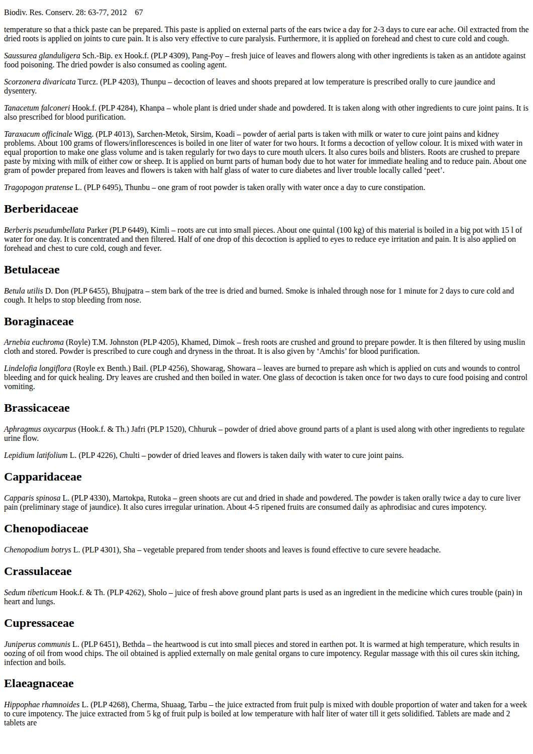Biodiv. Res. Conserv. 28: 63-77, 2012 67
temperature so that a thick paste can be prepared. This paste is applied on external parts of the ears twice a day for 2-3 days to cure ear ache. Oil extracted from the dried roots is applied on joints to cure pain. It is also very effective to cure paralysis. Furthermore, it is applied on forehead and chest to cure cold and cough.
Saussurea glanduligera Sch.-Bip. ex Hook.f. (PLP 4309), Pang-Poy – fresh juice of leaves and flowers along with other ingredients is taken as an antidote against food poisoning. The dried powder is also consumed as cooling agent.
Scorzonera divaricata Turcz. (PLP 4203), Thunpu – decoction of leaves and shoots prepared at low temperature is prescribed orally to cure jaundice and dysentery.
Tanacetum falconeri Hook.f. (PLP 4284), Khanpa – whole plant is dried under shade and powdered. It is taken along with other ingredients to cure joint pains. It is also prescribed for blood purification.
Taraxacum officinale Wigg. (PLP 4013), Sarchen-Metok, Sirsim, Koadi – powder of aerial parts is taken with milk or water to cure joint pains and kidney problems. About 100 grams of flowers/inflorescences is boiled in one liter of water for two hours. It forms a decoction of yellow colour. It is mixed with water in equal proportion to make one glass volume and is taken regularly for two days to cure mouth ulcers. It also cures boils and blisters. Roots are crushed to prepare paste by mixing with milk of either cow or sheep. It is applied on burnt parts of human body due to hot water for immediate healing and to reduce pain. About one gram of powder prepared from leaves and flowers is taken with half glass of water to cure diabetes and liver trouble locally called ‘peet’.
Tragopogon pratense L. (PLP 6495), Thunbu – one gram of root powder is taken orally with water once a day to cure constipation.
Berberidaceae
Berberis pseudumbellata Parker (PLP 6449), Kimli – roots are cut into small pieces. About one quintal (100 kg) of this material is boiled in a big pot with 15 l of water for one day. It is concentrated and then filtered. Half of one drop of this decoction is applied to eyes to reduce eye irritation and pain. It is also applied on forehead and chest to cure cold, cough and fever.
Betulaceae
Betula utilis D. Don (PLP 6455), Bhujpatra – stem bark of the tree is dried and burned. Smoke is inhaled through nose for 1 minute for 2 days to cure cold and cough. It helps to stop bleeding from nose.
Boraginaceae
Arnebia euchroma (Royle) T.M. Johnston (PLP 4205), Khamed, Dimok – fresh roots are crushed and ground to prepare powder. It is then filtered by using muslin cloth and stored. Powder is prescribed to cure cough and dryness in the throat. It is also given by ‘Amchis’ for blood purification.
Lindelofia longiflora (Royle ex Benth.) Bail. (PLP 4256), Showarag, Showara – leaves are burned to prepare ash which is applied on cuts and wounds to control bleeding and for quick healing. Dry leaves are crushed and then boiled in water. One glass of decoction is taken once for two days to cure food poising and control vomiting.
Brassicaceae
Aphragmus oxycarpus (Hook.f. & Th.) Jafri (PLP 1520), Chhuruk – powder of dried above ground parts of a plant is used along with other ingredients to regulate urine flow.
Lepidium latifolium L. (PLP 4226), Chulti – powder of dried leaves and flowers is taken daily with water to cure joint pains.
Capparidaceae
Capparis spinosa L. (PLP 4330), Martokpa, Rutoka – green shoots are cut and dried in shade and powdered. The powder is taken orally twice a day to cure liver pain (preliminary stage of jaundice). It also cures irregular urination. About 4-5 ripened fruits are consumed daily as aphrodisiac and cures impotency.
Chenopodiaceae
Chenopodium botrys L. (PLP 4301), Sha – vegetable prepared from tender shoots and leaves is found effective to cure severe headache.
Crassulaceae
Sedum tibeticum Hook.f. & Th. (PLP 4262), Sholo – juice of fresh above ground plant parts is used as an ingredient in the medicine which cures trouble (pain) in heart and lungs.
Cupressaceae
Juniperus communis L. (PLP 6451), Bethda – the heartwood is cut into small pieces and stored in earthen pot. It is warmed at high temperature, which results in oozing of oil from wood chips. The oil obtained is applied externally on male genital organs to cure impotency. Regular massage with this oil cures skin itching, infection and boils.
Elaeagnaceae
Hippophae rhamnoides L. (PLP 4268), Cherma, Shuaag, Tarbu – the juice extracted from fruit pulp is mixed with double proportion of water and taken for a week to cure impotency. The juice extracted from 5 kg of fruit pulp is boiled at low temperature with half liter of water till it gets solidified. Tablets are made and 2 tablets are